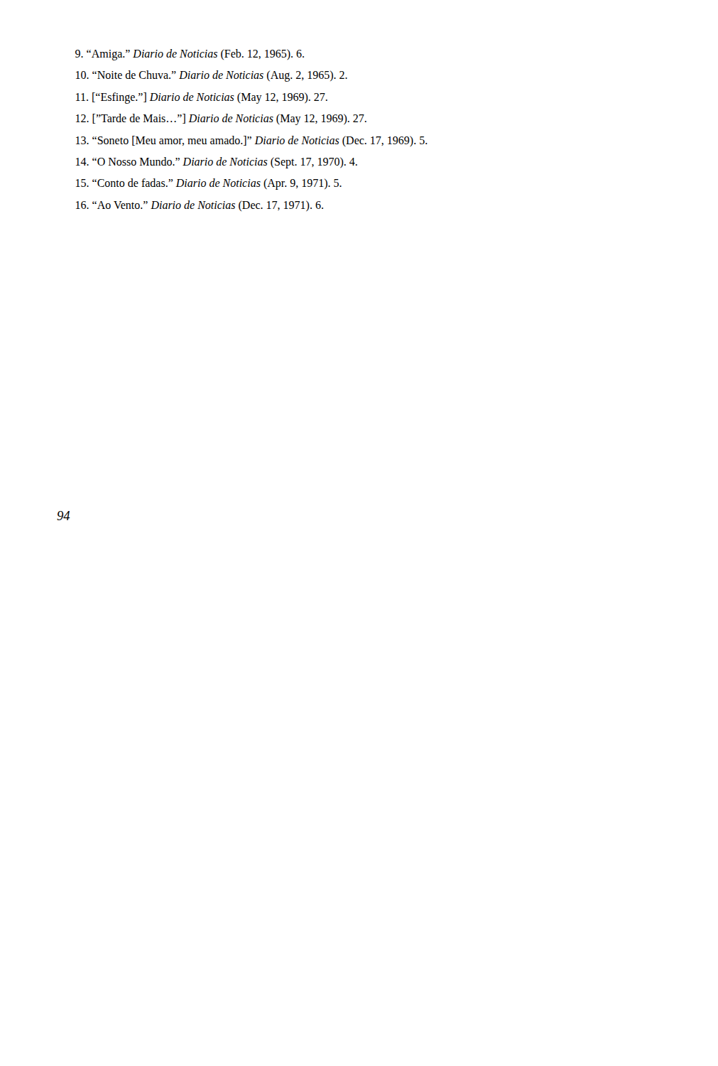9. “Amiga.” Diario de Noticias (Feb. 12, 1965). 6.
10. “Noite de Chuva.” Diario de Noticias (Aug. 2, 1965). 2.
11. [“Esfinge.”] Diario de Noticias (May 12, 1969). 27.
12. [”Tarde de Mais…”] Diario de Noticias (May 12, 1969). 27.
13. “Soneto [Meu amor, meu amado.]” Diario de Noticias (Dec. 17, 1969). 5.
14. “O Nosso Mundo.” Diario de Noticias (Sept. 17, 1970). 4.
15. “Conto de fadas.” Diario de Noticias (Apr. 9, 1971). 5.
16. “Ao Vento.” Diario de Noticias (Dec. 17, 1971). 6.
94